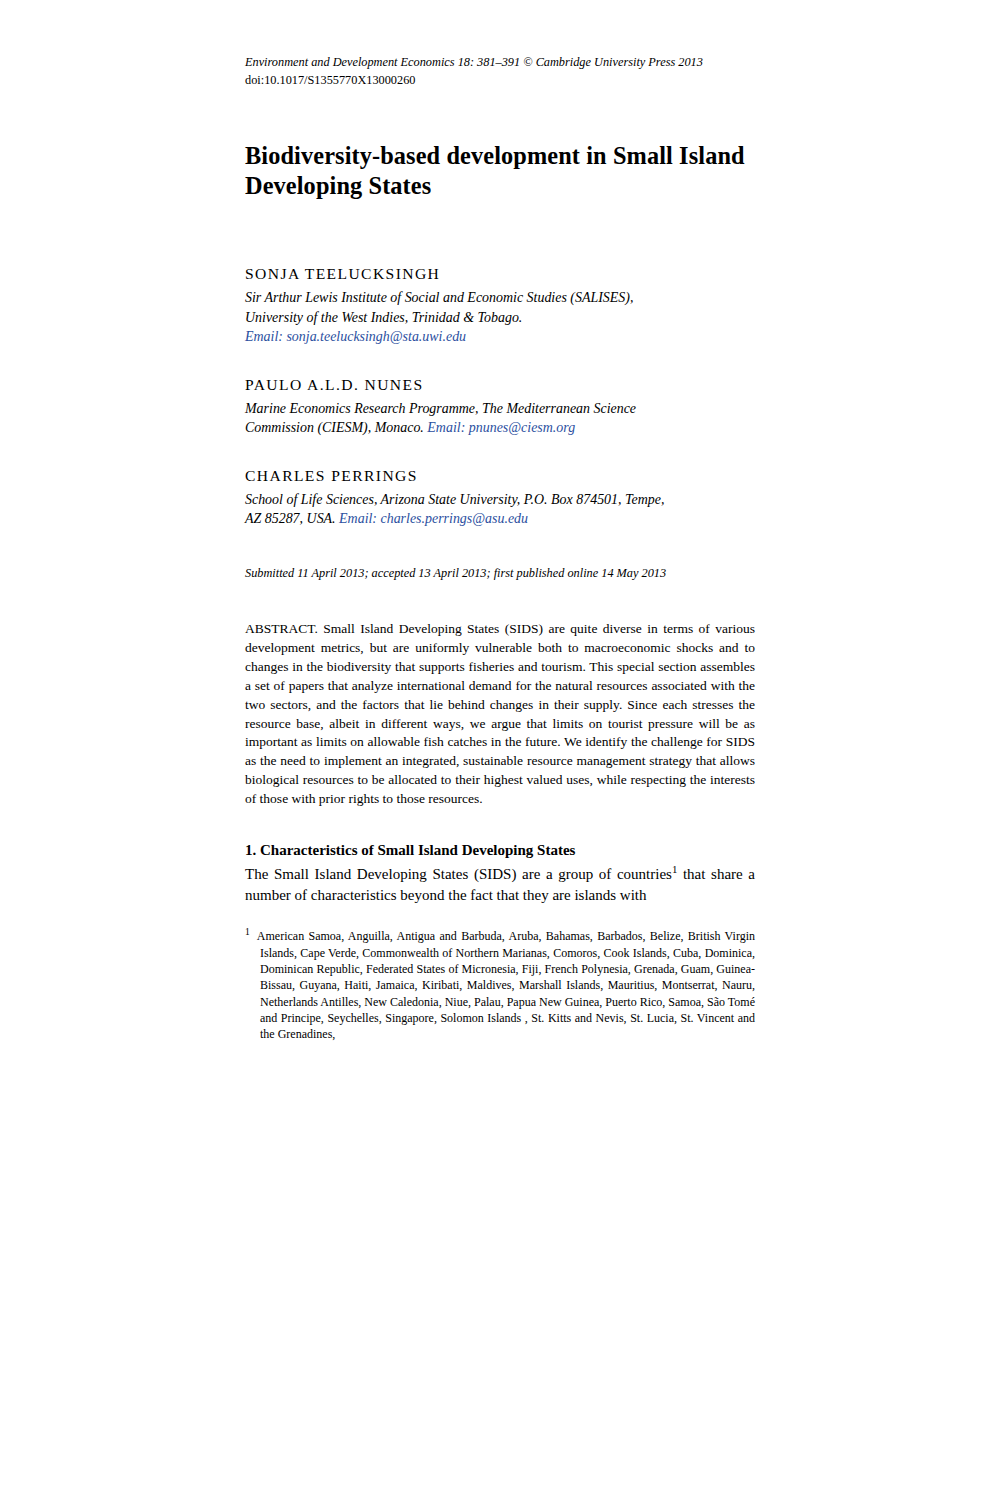Environment and Development Economics 18: 381–391 © Cambridge University Press 2013
doi:10.1017/S1355770X13000260
Biodiversity-based development in Small Island Developing States
SONJA TEELUCKSINGH
Sir Arthur Lewis Institute of Social and Economic Studies (SALISES),
University of the West Indies, Trinidad & Tobago.
Email: sonja.teelucksingh@sta.uwi.edu
PAULO A.L.D. NUNES
Marine Economics Research Programme, The Mediterranean Science
Commission (CIESM), Monaco. Email: pnunes@ciesm.org
CHARLES PERRINGS
School of Life Sciences, Arizona State University, P.O. Box 874501, Tempe,
AZ 85287, USA. Email: charles.perrings@asu.edu
Submitted 11 April 2013; accepted 13 April 2013; first published online 14 May 2013
ABSTRACT. Small Island Developing States (SIDS) are quite diverse in terms of various development metrics, but are uniformly vulnerable both to macroeconomic shocks and to changes in the biodiversity that supports fisheries and tourism. This special section assembles a set of papers that analyze international demand for the natural resources associated with the two sectors, and the factors that lie behind changes in their supply. Since each stresses the resource base, albeit in different ways, we argue that limits on tourist pressure will be as important as limits on allowable fish catches in the future. We identify the challenge for SIDS as the need to implement an integrated, sustainable resource management strategy that allows biological resources to be allocated to their highest valued uses, while respecting the interests of those with prior rights to those resources.
1. Characteristics of Small Island Developing States
The Small Island Developing States (SIDS) are a group of countries1 that share a number of characteristics beyond the fact that they are islands with
1 American Samoa, Anguilla, Antigua and Barbuda, Aruba, Bahamas, Barbados, Belize, British Virgin Islands, Cape Verde, Commonwealth of Northern Marianas, Comoros, Cook Islands, Cuba, Dominica, Dominican Republic, Federated States of Micronesia, Fiji, French Polynesia, Grenada, Guam, Guinea-Bissau, Guyana, Haiti, Jamaica, Kiribati, Maldives, Marshall Islands, Mauritius, Montserrat, Nauru, Netherlands Antilles, New Caledonia, Niue, Palau, Papua New Guinea, Puerto Rico, Samoa, São Tomé and Principe, Seychelles, Singapore, Solomon Islands , St. Kitts and Nevis, St. Lucia, St. Vincent and the Grenadines,